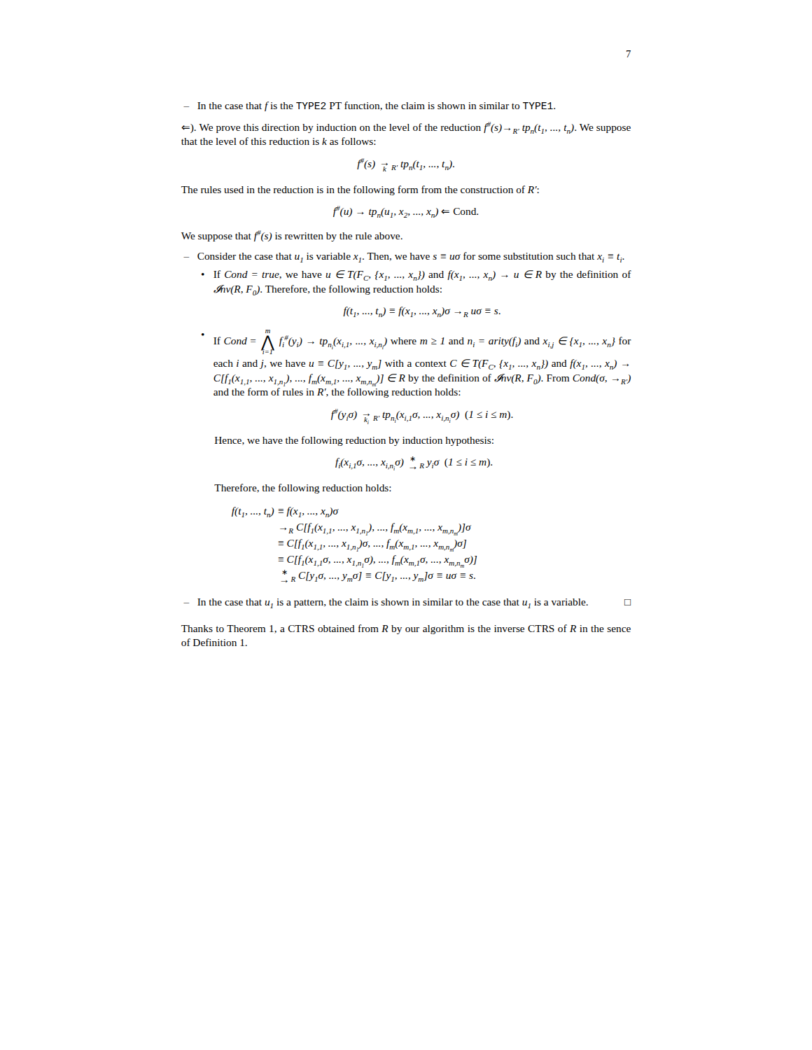7
In the case that f is the TYPE2 PT function, the claim is shown in similar to TYPE1.
⇐). We prove this direction by induction on the level of the reduction f#(s)→R′ tpn(t1, ..., tn). We suppose that the level of this reduction is k as follows:
f#(s) →kR′ tpn(t1, ..., tn).
The rules used in the reduction is in the following form from the construction of R′:
f#(u) → tpn(u1, x2, ..., xn) ⇐ Cond.
We suppose that f#(s) is rewritten by the rule above.
Consider the case that u1 is variable x1. Then, we have s ≡ uσ for some substitution such that xi ≡ ti.
If Cond = true, we have u ∈ T(FC, {x1, ..., xn}) and f(x1, ..., xn) → u ∈ R by the definition of 𝓘nv(R, F0). Therefore, the following reduction holds:
f(t1, ..., tn) ≡ f(x1, ..., xn)σ →R uσ ≡ s.
If Cond = m ⋀ i=1 fi#(yi) → tpni(xi,1, ..., xi,ni) where m ≥ 1 and ni = arity(fi) and xi,j ∈ {x1, ..., xn} for each i and j, we have u ≡ C[y1, ..., ym] with a context C ∈ T(FC, {x1, ..., xn}) and f(x1, ..., xn) → C[f1(x1,1, ..., x1,n1), ..., fm(xm,1, ..., xm,nm)] ∈ R by the definition of 𝓘nv(R, F0). From Cond(σ, →R′) and the form of rules in R′, the following reduction holds:
f#(yiσ) →kiR′ tpni(xi,1σ, ..., xi,niσ) (1 ≤ i ≤ m).
Hence, we have the following reduction by induction hypothesis:
fi(xi,1σ, ..., xi,niσ) ∗→R yiσ (1 ≤ i ≤ m).
Therefore, the following reduction holds:
| f(t 1 , ..., t n ) | ≡ f(x 1 , ..., x n )σ |
| | → R C[f 1 (x 1,1 , ..., x 1,n 1 ), ..., f m (x m,1 , ..., x m,n m )]σ |
| | ≡ C[f 1 (x 1,1 , ..., x 1,n 1 )σ, ..., f m (x m,1 , ..., x m,n m )σ] |
| | ≡ C[f 1 (x 1,1 σ, ..., x 1,n 1 σ), ..., f m (x m,1 σ, ..., x m,n m σ)] |
| | ∗ → R C[y 1 σ, ..., y m σ] ≡ C[y 1 , ..., y m ]σ ≡ uσ ≡ s . |
In the case that u1 is a pattern, the claim is shown in similar to the case that u1 is a variable.□
Thanks to Theorem 1, a CTRS obtained from R by our algorithm is the inverse CTRS of R in the sence of Definition 1.